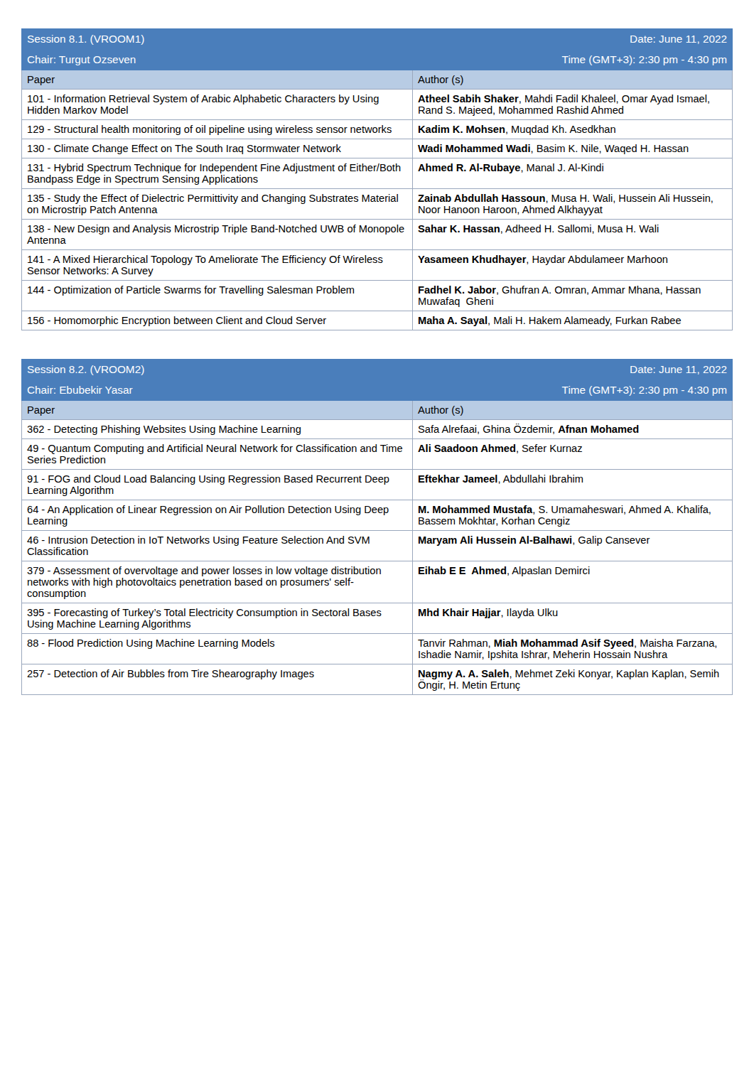| Session 8.1. (VROOM1) | Date: June 11, 2022 |
| Chair: Turgut Ozseven | Time (GMT+3): 2:30 pm - 4:30 pm |
| Paper | Author (s) |
| 101 - Information Retrieval System of Arabic Alphabetic Characters by Using Hidden Markov Model | Atheel Sabih Shaker , Mahdi Fadil Khaleel, Omar Ayad Ismael, Rand S. Majeed, Mohammed Rashid Ahmed |
| 129 - Structural health monitoring of oil pipeline using wireless sensor networks | Kadim K. Mohsen , Muqdad Kh. Asedkhan |
| 130 - Climate Change Effect on The South Iraq Stormwater Network | Wadi Mohammed Wadi , Basim K. Nile, Waqed H. Hassan |
| 131 - Hybrid Spectrum Technique for Independent Fine Adjustment of Either/Both Bandpass Edge in Spectrum Sensing Applications | Ahmed R. Al-Rubaye , Manal J. Al-Kindi |
| 135 - Study the Effect of Dielectric Permittivity and Changing Substrates Material on Microstrip Patch Antenna | Zainab Abdullah Hassoun , Musa H. Wali, Hussein Ali Hussein, Noor Hanoon Haroon, Ahmed Alkhayyat |
| 138 - New Design and Analysis Microstrip Triple Band-Notched UWB of Monopole Antenna | Sahar K. Hassan , Adheed H. Sallomi, Musa H. Wali |
| 141 - A Mixed Hierarchical Topology To Ameliorate The Efficiency Of Wireless Sensor Networks: A Survey | Yasameen Khudhayer , Haydar Abdulameer Marhoon |
| 144 - Optimization of Particle Swarms for Travelling Salesman Problem | Fadhel K. Jabor , Ghufran A. Omran, Ammar Mhana, Hassan Muwafaq Gheni |
| 156 - Homomorphic Encryption between Client and Cloud Server | Maha A. Sayal , Mali H. Hakem Alameady, Furkan Rabee |
| Session 8.2. (VROOM2) | Date: June 11, 2022 |
| Chair: Ebubekir Yasar | Time (GMT+3): 2:30 pm - 4:30 pm |
| Paper | Author (s) |
| 362 - Detecting Phishing Websites Using Machine Learning | Safa Alrefaai, Ghina Özdemir, Afnan Mohamed |
| 49 - Quantum Computing and Artificial Neural Network for Classification and Time Series Prediction | Ali Saadoon Ahmed , Sefer Kurnaz |
| 91 - FOG and Cloud Load Balancing Using Regression Based Recurrent Deep Learning Algorithm | Eftekhar Jameel , Abdullahi Ibrahim |
| 64 - An Application of Linear Regression on Air Pollution Detection Using Deep Learning | M. Mohammed Mustafa , S. Umamaheswari, Ahmed A. Khalifa, Bassem Mokhtar, Korhan Cengiz |
| 46 - Intrusion Detection in IoT Networks Using Feature Selection And SVM Classification | Maryam Ali Hussein Al-Balhawi , Galip Cansever |
| 379 - Assessment of overvoltage and power losses in low voltage distribution networks with high photovoltaics penetration based on prosumers' self-consumption | Eihab E E Ahmed , Alpaslan Demirci |
| 395 - Forecasting of Turkey’s Total Electricity Consumption in Sectoral Bases Using Machine Learning Algorithms | Mhd Khair Hajjar , Ilayda Ulku |
| 88 - Flood Prediction Using Machine Learning Models | Tanvir Rahman, Miah Mohammad Asif Syeed , Maisha Farzana, Ishadie Namir, Ipshita Ishrar, Meherin Hossain Nushra |
| 257 - Detection of Air Bubbles from Tire Shearography Images | Nagmy A. A. Saleh , Mehmet Zeki Konyar, Kaplan Kaplan, Semih Öngir, H. Metin Ertunç |